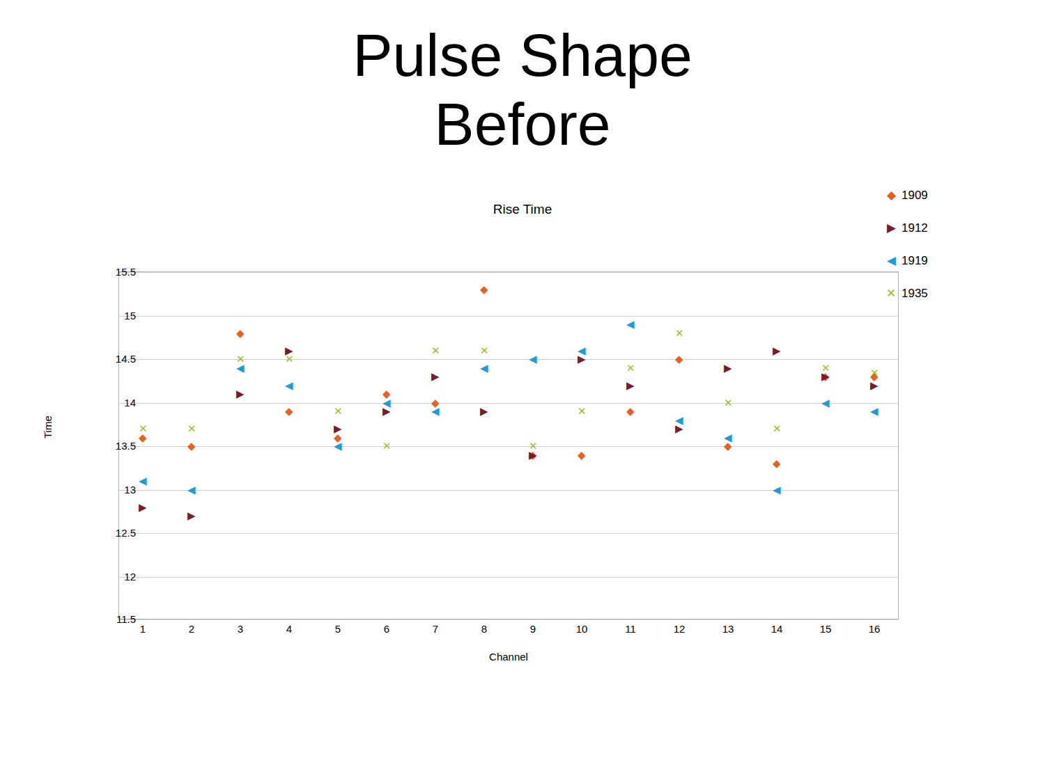Pulse Shape
Before
Rise Time
Time
15.5
15
14.5
14
13.5
13
12.5
12
11.5
1
2
3
4
5
6
7
8
9
10
11
12
13
14
15
16
Channel
◆ ▶ ◀ ✕ ◆ ▶ ◀ ✕ ◆ ▶ ◀ ✕ ◆ ▶ ◀ ✕ ◆ ▶ ◀ ✕ ◆ ▶ ◀ ✕ ◆ ▶ ◀ ✕ ◆ ▶ ◀ ✕ ◆ ▶ ◀ ✕ ◆ ▶ ◀ ✕ ◆ ▶ ◀ ✕ ◆ ▶ ◀ ✕ ◆ ▶ ◀ ✕ ◆ ▶ ◀ ✕ ◆ ▶ ◀ ✕ ◆ ▶ ◀ ✕
◆1909
▶1912
◀1919
✕1935